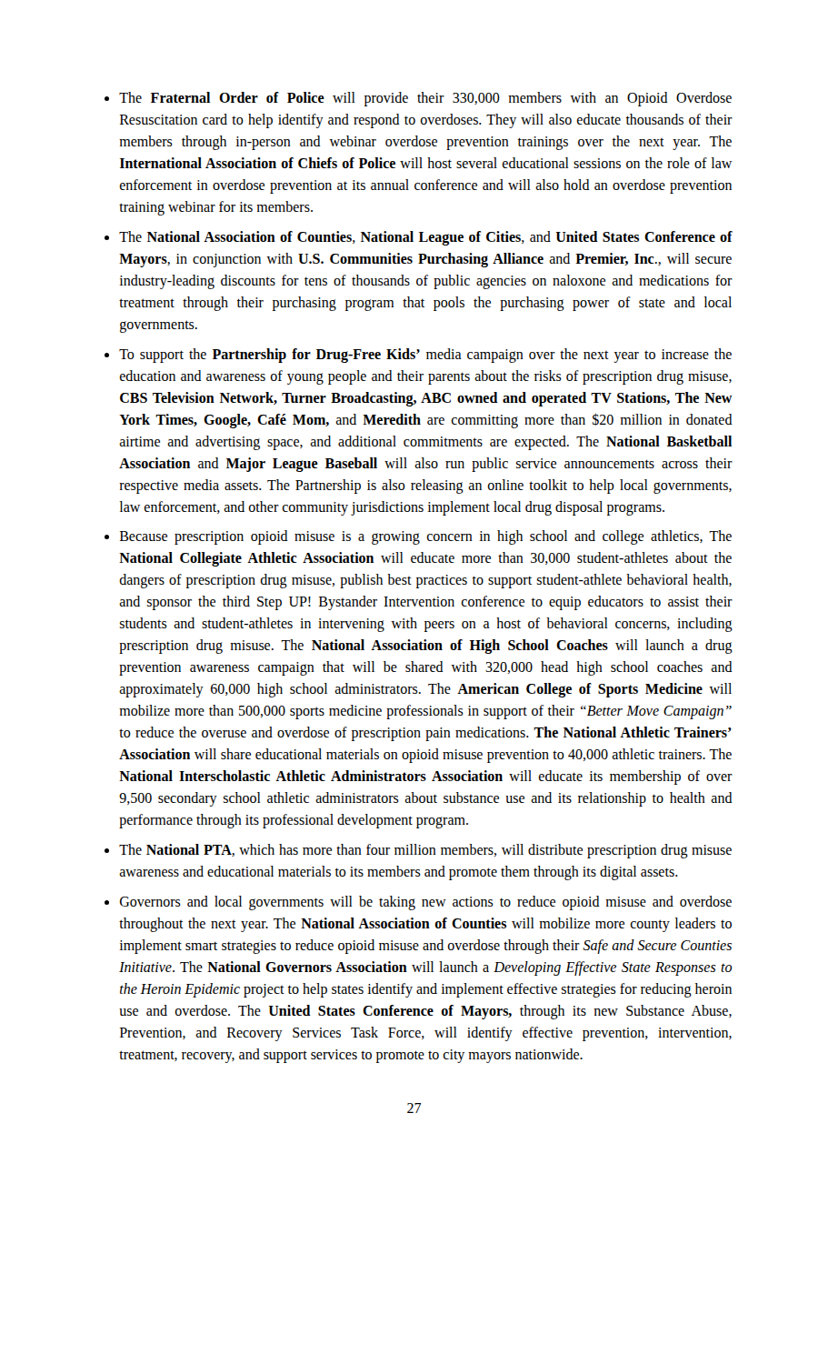The Fraternal Order of Police will provide their 330,000 members with an Opioid Overdose Resuscitation card to help identify and respond to overdoses. They will also educate thousands of their members through in-person and webinar overdose prevention trainings over the next year. The International Association of Chiefs of Police will host several educational sessions on the role of law enforcement in overdose prevention at its annual conference and will also hold an overdose prevention training webinar for its members.
The National Association of Counties, National League of Cities, and United States Conference of Mayors, in conjunction with U.S. Communities Purchasing Alliance and Premier, Inc., will secure industry-leading discounts for tens of thousands of public agencies on naloxone and medications for treatment through their purchasing program that pools the purchasing power of state and local governments.
To support the Partnership for Drug-Free Kids’ media campaign over the next year to increase the education and awareness of young people and their parents about the risks of prescription drug misuse, CBS Television Network, Turner Broadcasting, ABC owned and operated TV Stations, The New York Times, Google, Café Mom, and Meredith are committing more than $20 million in donated airtime and advertising space, and additional commitments are expected. The National Basketball Association and Major League Baseball will also run public service announcements across their respective media assets. The Partnership is also releasing an online toolkit to help local governments, law enforcement, and other community jurisdictions implement local drug disposal programs.
Because prescription opioid misuse is a growing concern in high school and college athletics, The National Collegiate Athletic Association will educate more than 30,000 student-athletes about the dangers of prescription drug misuse, publish best practices to support student-athlete behavioral health, and sponsor the third Step UP! Bystander Intervention conference to equip educators to assist their students and student-athletes in intervening with peers on a host of behavioral concerns, including prescription drug misuse. The National Association of High School Coaches will launch a drug prevention awareness campaign that will be shared with 320,000 head high school coaches and approximately 60,000 high school administrators. The American College of Sports Medicine will mobilize more than 500,000 sports medicine professionals in support of their “Better Move Campaign” to reduce the overuse and overdose of prescription pain medications. The National Athletic Trainers’ Association will share educational materials on opioid misuse prevention to 40,000 athletic trainers. The National Interscholastic Athletic Administrators Association will educate its membership of over 9,500 secondary school athletic administrators about substance use and its relationship to health and performance through its professional development program.
The National PTA, which has more than four million members, will distribute prescription drug misuse awareness and educational materials to its members and promote them through its digital assets.
Governors and local governments will be taking new actions to reduce opioid misuse and overdose throughout the next year. The National Association of Counties will mobilize more county leaders to implement smart strategies to reduce opioid misuse and overdose through their Safe and Secure Counties Initiative. The National Governors Association will launch a Developing Effective State Responses to the Heroin Epidemic project to help states identify and implement effective strategies for reducing heroin use and overdose. The United States Conference of Mayors, through its new Substance Abuse, Prevention, and Recovery Services Task Force, will identify effective prevention, intervention, treatment, recovery, and support services to promote to city mayors nationwide.
27